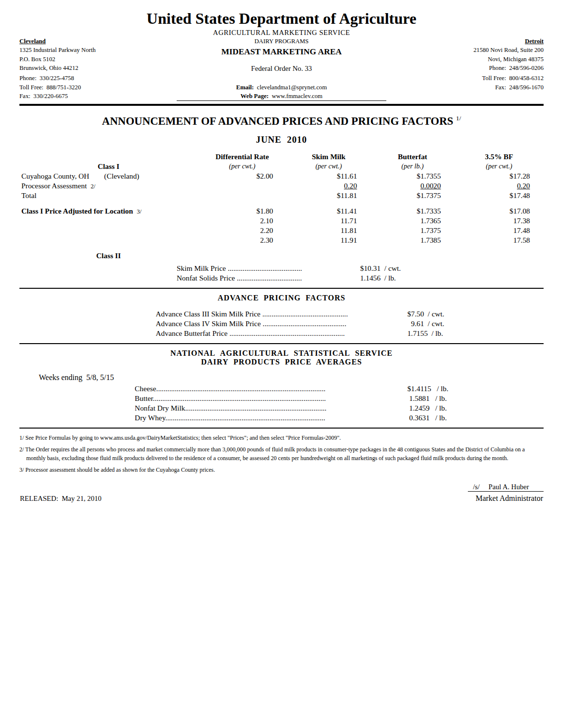United States Department of Agriculture
AGRICULTURAL MARKETING SERVICE
| Cleveland | DAIRY PROGRAMS | Detroit |
| 1325 Industrial Parkway North | MIDEAST MARKETING AREA | 21580 Novi Road, Suite 200 |
| P.O. Box 5102 | Novi, Michigan 48375 |
| Brunswick, Ohio 44212 | Federal Order No. 33 | Phone: 248/596-0206 |
| Phone: 330/225-4758 | | Toll Free: 800/458-6312 |
| Toll Free: 888/751-3220 | Email: clevelandma1@sprynet.com | Fax: 248/596-1670 |
| Fax: 330/220-6675 | Web Page: www.fmmaclev.com | |
ANNOUNCEMENT OF ADVANCED PRICES AND PRICING FACTORS 1/
JUNE 2010
| | Differential Rate | Skim Milk | Butterfat | 3.5% BF |
| Class I | (per cwt.) | (per cwt.) | (per lb.) | (per cwt.) |
| Cuyahoga County, OH (Cleveland) | $2.00 | $11.61 | $1.7355 | $17.28 |
| Processor Assessment 2/ | | 0.20 | 0.0020 | 0.20 |
| Total | | $11.81 | $1.7375 | $17.48 |
| Class I Price Adjusted for Location 3/ | $1.80 | $11.41 | $1.7335 | $17.08 |
| | 2.10 | 11.71 | 1.7365 | 17.38 |
| | 2.20 | 11.81 | 1.7375 | 17.48 |
| | 2.30 | 11.91 | 1.7385 | 17.58 |
| Class II | |
| | Skim Milk Price ........................................ | $10.31 / cwt. |
| | Nonfat Solids Price ................................... | 1.1456 / lb. |
ADVANCE PRICING FACTORS
| | Advance Class III Skim Milk Price .............................................. | $7.50 / cwt. |
| | Advance Class IV Skim Milk Price ............................................. | 9.61 / cwt. |
| | Advance Butterfat Price .............................................................. | 1.7155 / lb. |
NATIONAL AGRICULTURAL STATISTICAL SERVICE
DAIRY PRODUCTS PRICE AVERAGES
Weeks ending 5/8, 5/15
| | Cheese........................................................................................... | $1.4115 / lb. |
| | Butter............................................................................................. | 1.5881 / lb. |
| | Nonfat Dry Milk............................................................................ | 1.2459 / lb. |
| | Dry Whey...................................................................................... | 0.3631 / lb. |
1/ See Price Formulas by going to www.ams.usda.gov/DairyMarketStatistics; then select "Prices"; and then select "Price Formulas-2009".
2/ The Order requires the all persons who process and market commercially more than 3,000,000 pounds of fluid milk products in consumer-type packages in the 48 contiguous States and the District of Columbia on a monthly basis, excluding those fluid milk products delivered to the residence of a consumer, be assessed 20 cents per hundredweight on all marketings of such packaged fluid milk products during the month.
3/ Processor assessment should be added as shown for the Cuyahoga County prices.
/s/ Paul A. Huber
| RELEASED: May 21, 2010 | Market Administrator |